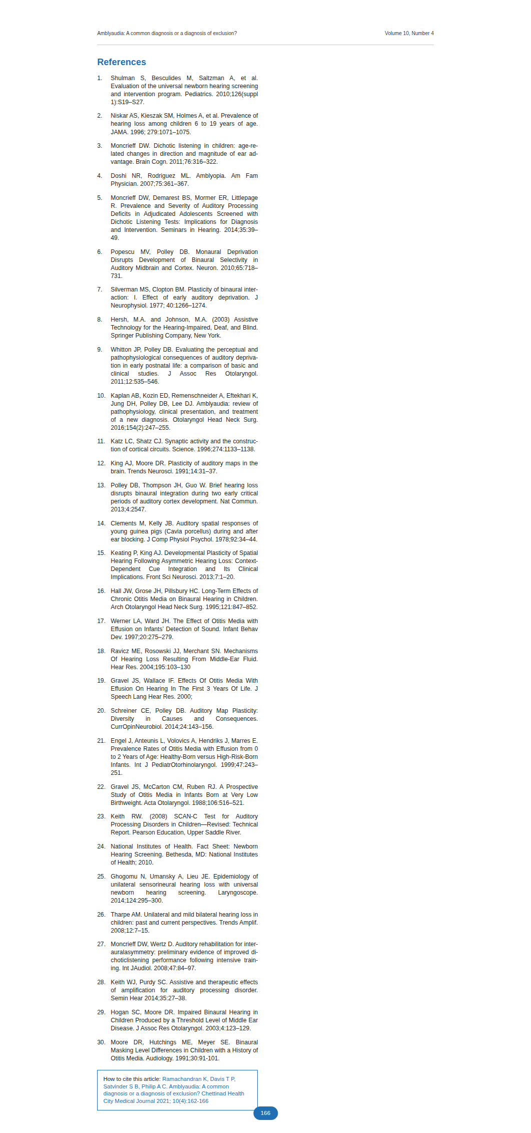Amblyaudia: A common diagnosis or a diagnosis of exclusion?
Volume 10, Number 4
References
Shulman S, Besculides M, Saltzman A, et al. Evaluation of the universal newborn hearing screening and intervention program. Pediatrics. 2010;126(suppl 1):S19–S27.
Niskar AS, Kieszak SM, Holmes A, et al. Prevalence of hearing loss among children 6 to 19 years of age. JAMA. 1996; 279:1071–1075.
Moncrieff DW. Dichotic listening in children: age-related changes in direction and magnitude of ear advantage. Brain Cogn. 2011;76:316–322.
Doshi NR, Rodriguez ML. Amblyopia. Am Fam Physician. 2007;75:361–367.
Moncrieff DW, Demarest BS, Mormer ER, Littlepage R. Prevalence and Severity of Auditory Processing Deficits in Adjudicated Adolescents Screened with Dichotic Listening Tests: Implications for Diagnosis and Intervention. Seminars in Hearing. 2014;35:39–49.
Popescu MV, Polley DB. Monaural Deprivation Disrupts Development of Binaural Selectivity in Auditory Midbrain and Cortex. Neuron. 2010;65:718–731.
Silverman MS, Clopton BM. Plasticity of binaural interaction: I. Effect of early auditory deprivation. J Neurophysiol. 1977; 40:1266–1274.
Hersh, M.A. and Johnson, M.A. (2003) Assistive Technology for the Hearing-Impaired, Deaf, and Blind. Springer Publishing Company, New York.
Whitton JP, Polley DB. Evaluating the perceptual and pathophysiological consequences of auditory deprivation in early postnatal life: a comparison of basic and clinical studies. J Assoc Res Otolaryngol. 2011;12:535–546.
Kaplan AB, Kozin ED, Remenschneider A, Eftekhari K, Jung DH, Polley DB, Lee DJ. Amblyaudia: review of pathophysiology, clinical presentation, and treatment of a new diagnosis. Otolaryngol Head Neck Surg. 2016;154(2):247–255.
Katz LC, Shatz CJ. Synaptic activity and the construction of cortical circuits. Science. 1996;274:1133–1138.
King AJ, Moore DR. Plasticity of auditory maps in the brain. Trends Neurosci. 1991;14:31–37.
Polley DB, Thompson JH, Guo W. Brief hearing loss disrupts binaural integration during two early critical periods of auditory cortex development. Nat Commun. 2013;4:2547.
Clements M, Kelly JB. Auditory spatial responses of young guinea pigs (Cavia porcellus) during and after ear blocking. J Comp Physiol Psychol. 1978;92:34–44.
Keating P, King AJ. Developmental Plasticity of Spatial Hearing Following Asymmetric Hearing Loss: Context-Dependent Cue Integration and Its Clinical Implications. Front Sci Neurosci. 2013;7:1–20.
Hall JW, Grose JH, Pillsbury HC. Long-Term Effects of Chronic Otitis Media on Binaural Hearing in Children. Arch Otolaryngol Head Neck Surg. 1995;121:847–852.
Werner LA, Ward JH. The Effect of Otitis Media with Effusion on Infants’ Detection of Sound. Infant Behav Dev. 1997;20:275–279.
Ravicz ME, Rosowski JJ, Merchant SN. Mechanisms Of Hearing Loss Resulting From Middle-Ear Fluid. Hear Res. 2004;195:103–130
Gravel JS, Wallace IF. Effects Of Otitis Media With Effusion On Hearing In The First 3 Years Of Life. J Speech Lang Hear Res. 2000;
Schreiner CE, Polley DB. Auditory Map Plasticity: Diversity in Causes and Consequences. CurrOpinNeurobiol. 2014;24:143–156.
Engel J, Anteunis L, Volovics A, Hendriks J, Marres E. Prevalence Rates of Otitis Media with Effusion from 0 to 2 Years of Age: Healthy-Born versus High-Risk-Born Infants. Int J PediatrOtorhinolaryngol. 1999;47:243–251.
Gravel JS, McCarton CM, Ruben RJ. A Prospective Study of Otitis Media in Infants Born at Very Low Birthweight. Acta Otolaryngol. 1988;106:516–521.
Keith RW. (2008) SCAN-C Test for Auditory Processing Disorders in Children—Revised: Technical Report. Pearson Education, Upper Saddle River.
National Institutes of Health. Fact Sheet: Newborn Hearing Screening. Bethesda, MD: National Institutes of Health; 2010.
Ghogomu N, Umansky A, Lieu JE. Epidemiology of unilateral sensorineural hearing loss with universal newborn hearing screening. Laryngoscope. 2014;124:295–300.
Tharpe AM. Unilateral and mild bilateral hearing loss in children: past and current perspectives. Trends Amplif. 2008;12:7–15.
Moncrieff DW, Wertz D. Auditory rehabilitation for interauralasymmetry: preliminary evidence of improved dichoticlistening performance following intensive training. Int JAudiol. 2008;47:84–97.
Keith WJ, Purdy SC. Assistive and therapeutic effects of amplification for auditory processing disorder. Semin Hear 2014;35:27–38.
Hogan SC, Moore DR. Impaired Binaural Hearing in Children Produced by a Threshold Level of Middle Ear Disease. J Assoc Res Otolaryngol. 2003;4:123–129.
Moore DR, Hutchings ME, Meyer SE. Binaural Masking Level Differences in Children with a History of Otitis Media. Audiology. 1991;30:91-101.
How to cite this article: Ramachandran K, Davis T P, Satvinder S B, Philip A C. Amblyaudia: A common diagnosis or a diagnosis of exclusion? Chettinad Health City Medical Journal 2021; 10(4):162-166
166